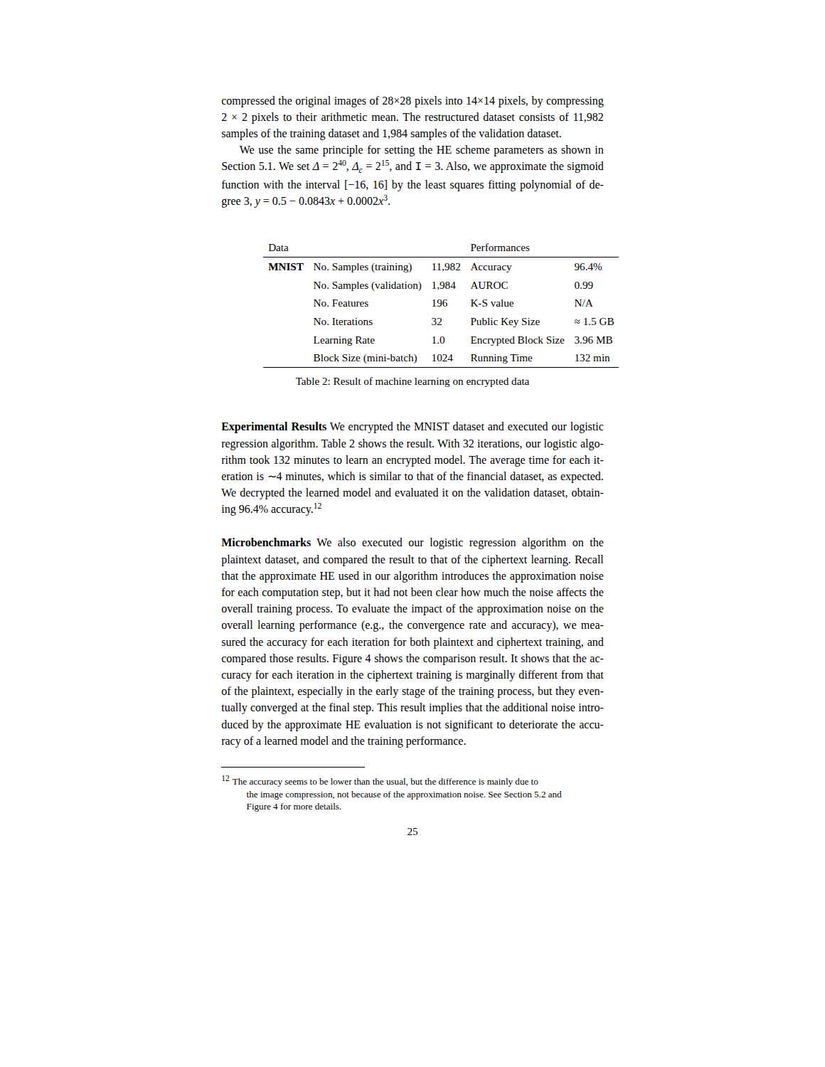compressed the original images of 28×28 pixels into 14×14 pixels, by compressing 2 × 2 pixels to their arithmetic mean. The restructured dataset consists of 11,982 samples of the training dataset and 1,984 samples of the validation dataset.
We use the same principle for setting the HE scheme parameters as shown in Section 5.1. We set Δ = 240, Δc = 215, and I = 3. Also, we approximate the sigmoid function with the interval [−16, 16] by the least squares fitting polynomial of degree 3, y = 0.5 − 0.0843x + 0.0002x3.
| Data | | | Performances | |
| --- | --- | --- | --- | --- |
| MNIST | No. Samples (training) | 11,982 | Accuracy | 96.4% |
| | No. Samples (validation) | 1,984 | AUROC | 0.99 |
| | No. Features | 196 | K-S value | N/A |
| | No. Iterations | 32 | Public Key Size | ≈ 1.5 GB |
| | Learning Rate | 1.0 | Encrypted Block Size | 3.96 MB |
| | Block Size (mini-batch) | 1024 | Running Time | 132 min |
Table 2: Result of machine learning on encrypted data
Experimental Results We encrypted the MNIST dataset and executed our logistic regression algorithm. Table 2 shows the result. With 32 iterations, our logistic algorithm took 132 minutes to learn an encrypted model. The average time for each iteration is ∼4 minutes, which is similar to that of the financial dataset, as expected. We decrypted the learned model and evaluated it on the validation dataset, obtaining 96.4% accuracy.12
Microbenchmarks We also executed our logistic regression algorithm on the plaintext dataset, and compared the result to that of the ciphertext learning. Recall that the approximate HE used in our algorithm introduces the approximation noise for each computation step, but it had not been clear how much the noise affects the overall training process. To evaluate the impact of the approximation noise on the overall learning performance (e.g., the convergence rate and accuracy), we measured the accuracy for each iteration for both plaintext and ciphertext training, and compared those results. Figure 4 shows the comparison result. It shows that the accuracy for each iteration in the ciphertext training is marginally different from that of the plaintext, especially in the early stage of the training process, but they eventually converged at the final step. This result implies that the additional noise introduced by the approximate HE evaluation is not significant to deteriorate the accuracy of a learned model and the training performance.
12 The accuracy seems to be lower than the usual, but the difference is mainly due tothe image compression, not because of the approximation noise. See Section 5.2 and Figure 4 for more details.
25